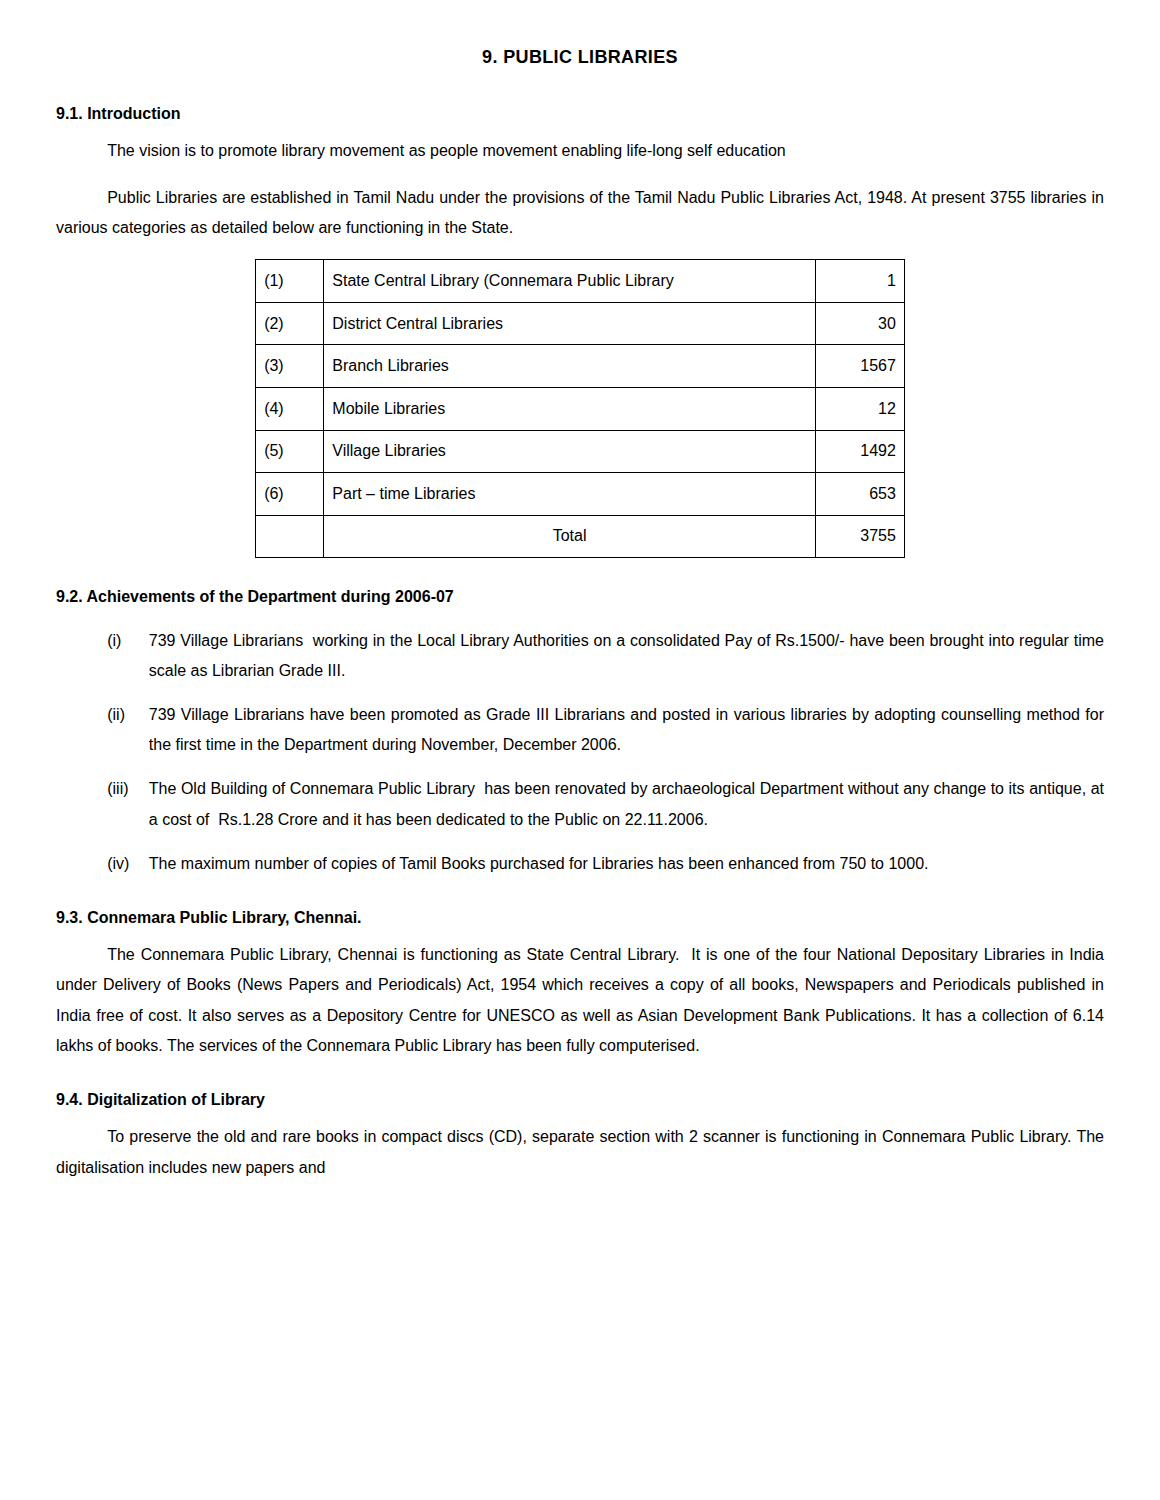9. PUBLIC LIBRARIES
9.1. Introduction
The vision is to promote library movement as people movement enabling life-long self education
Public Libraries are established in Tamil Nadu under the provisions of the Tamil Nadu Public Libraries Act, 1948. At present 3755 libraries in various categories as detailed below are functioning in the State.
| (1) | State Central Library (Connemara Public Library | 1 |
| (2) | District Central Libraries | 30 |
| (3) | Branch Libraries | 1567 |
| (4) | Mobile Libraries | 12 |
| (5) | Village Libraries | 1492 |
| (6) | Part – time Libraries | 653 |
| | Total | 3755 |
9.2. Achievements of the Department during 2006-07
(i) 739 Village Librarians working in the Local Library Authorities on a consolidated Pay of Rs.1500/- have been brought into regular time scale as Librarian Grade III.
(ii) 739 Village Librarians have been promoted as Grade III Librarians and posted in various libraries by adopting counselling method for the first time in the Department during November, December 2006.
(iii) The Old Building of Connemara Public Library has been renovated by archaeological Department without any change to its antique, at a cost of Rs.1.28 Crore and it has been dedicated to the Public on 22.11.2006.
(iv) The maximum number of copies of Tamil Books purchased for Libraries has been enhanced from 750 to 1000.
9.3. Connemara Public Library, Chennai.
The Connemara Public Library, Chennai is functioning as State Central Library. It is one of the four National Depositary Libraries in India under Delivery of Books (News Papers and Periodicals) Act, 1954 which receives a copy of all books, Newspapers and Periodicals published in India free of cost. It also serves as a Depository Centre for UNESCO as well as Asian Development Bank Publications. It has a collection of 6.14 lakhs of books. The services of the Connemara Public Library has been fully computerised.
9.4. Digitalization of Library
To preserve the old and rare books in compact discs (CD), separate section with 2 scanner is functioning in Connemara Public Library. The digitalisation includes new papers and